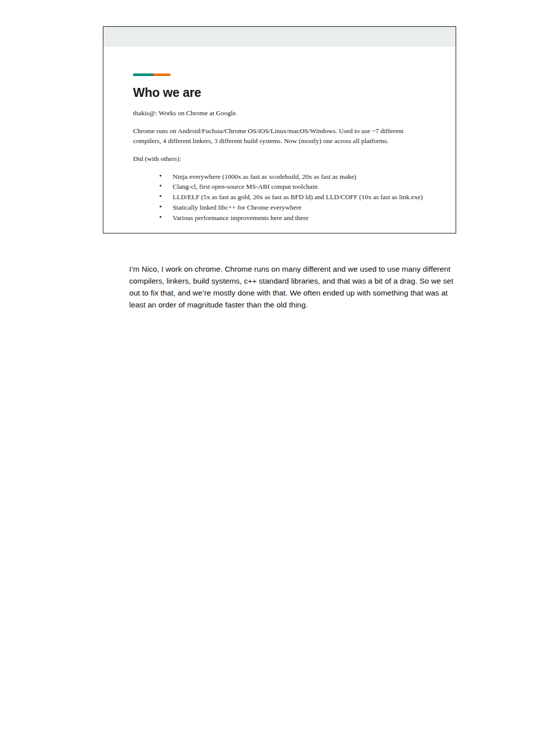Who we are
thakis@: Works on Chrome at Google.
Chrome runs on Android/Fuchsia/Chrome OS/iOS/Linux/macOS/Windows. Used to use ~7 different compilers, 4 different linkers, 3 different build systems. Now (mostly) one across all platforms.
Did (with others):
Ninja everywhere (1000x as fast as xcodebuild, 20x as fast as make)
Clang-cl, first open-source MS-ABI compat toolchain
LLD/ELF (5x as fast as gold, 20x as fast as BFD ld) and LLD/COFF (10x as fast as link.exe)
Statically linked libc++ for Chrome everywhere
Various performance improvements here and there
I’m Nico, I work on chrome. Chrome runs on many different and we used to use many different compilers, linkers, build systems, c++ standard libraries, and that was a bit of a drag. So we set out to fix that, and we’re mostly done with that. We often ended up with something that was at least an order of magnitude faster than the old thing.